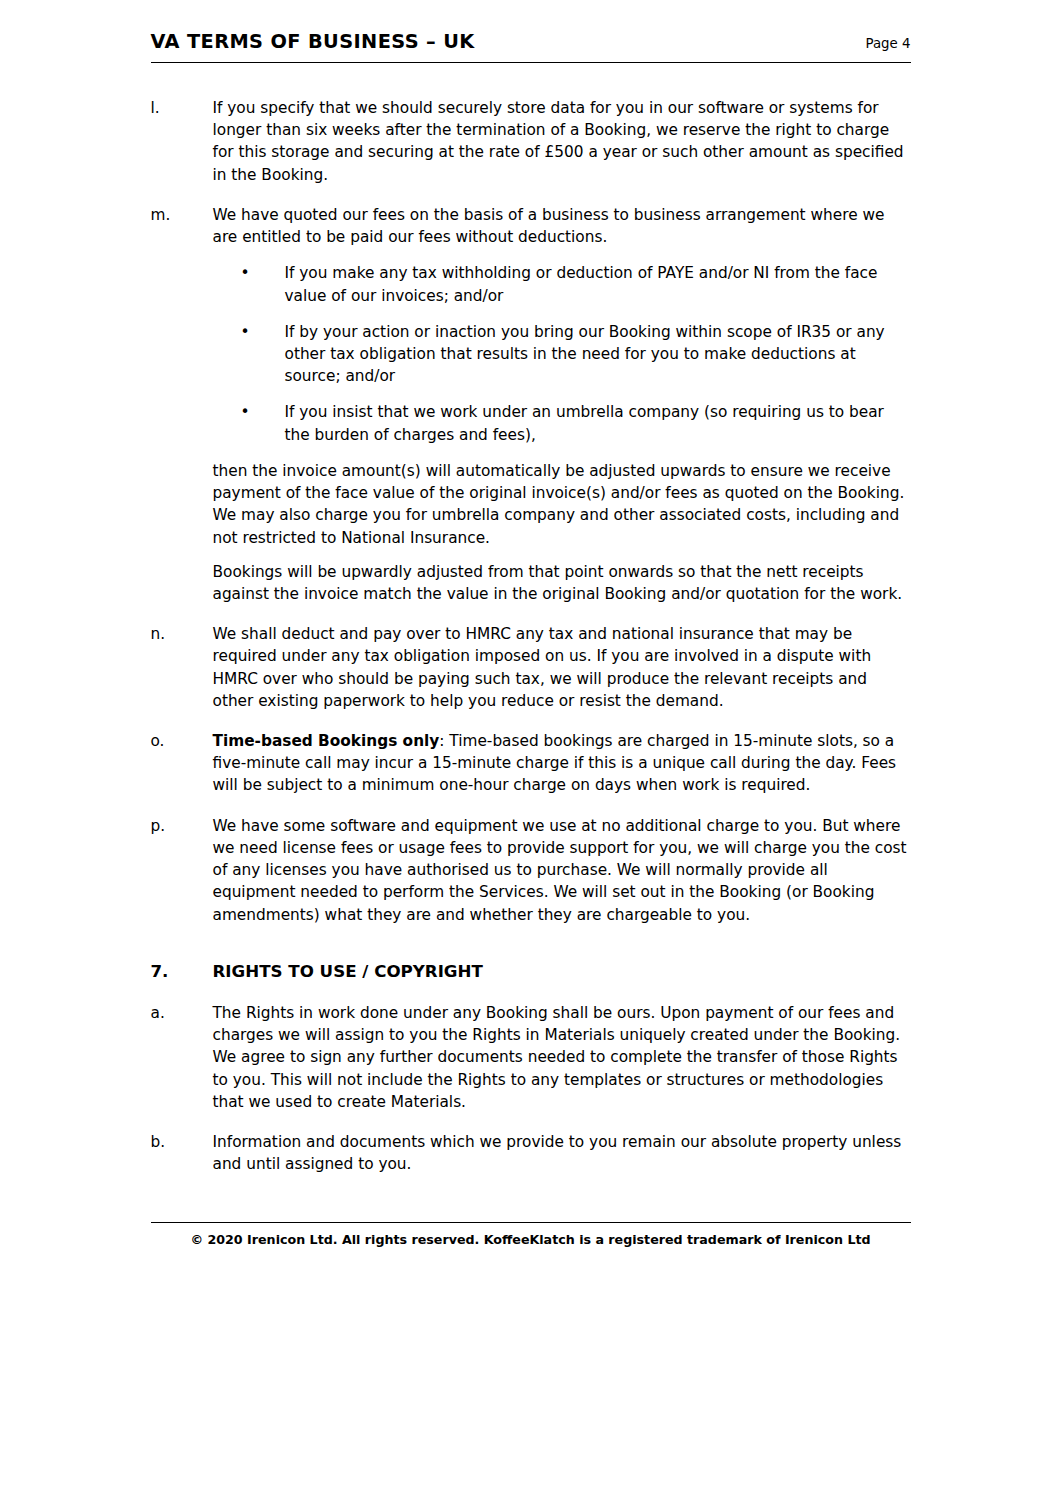VA TERMS OF BUSINESS – UK
Page 4
l.
If you specify that we should securely store data for you in our software or systems for longer than six weeks after the termination of a Booking, we reserve the right to charge for this storage and securing at the rate of £500 a year or such other amount as specified in the Booking.
m.
We have quoted our fees on the basis of a business to business arrangement where we are entitled to be paid our fees without deductions.
• If you make any tax withholding or deduction of PAYE and/or NI from the face value of our invoices; and/or
• If by your action or inaction you bring our Booking within scope of IR35 or any other tax obligation that results in the need for you to make deductions at source; and/or
• If you insist that we work under an umbrella company (so requiring us to bear the burden of charges and fees),
then the invoice amount(s) will automatically be adjusted upwards to ensure we receive payment of the face value of the original invoice(s) and/or fees as quoted on the Booking. We may also charge you for umbrella company and other associated costs, including and not restricted to National Insurance.
Bookings will be upwardly adjusted from that point onwards so that the nett receipts against the invoice match the value in the original Booking and/or quotation for the work.
n.
We shall deduct and pay over to HMRC any tax and national insurance that may be required under any tax obligation imposed on us. If you are involved in a dispute with HMRC over who should be paying such tax, we will produce the relevant receipts and other existing paperwork to help you reduce or resist the demand.
o.
Time-based Bookings only: Time-based bookings are charged in 15-minute slots, so a five-minute call may incur a 15-minute charge if this is a unique call during the day. Fees will be subject to a minimum one-hour charge on days when work is required.
p.
We have some software and equipment we use at no additional charge to you. But where we need license fees or usage fees to provide support for you, we will charge you the cost of any licenses you have authorised us to purchase. We will normally provide all equipment needed to perform the Services. We will set out in the Booking (or Booking amendments) what they are and whether they are chargeable to you.
7. RIGHTS TO USE / COPYRIGHT
a.
The Rights in work done under any Booking shall be ours. Upon payment of our fees and charges we will assign to you the Rights in Materials uniquely created under the Booking. We agree to sign any further documents needed to complete the transfer of those Rights to you. This will not include the Rights to any templates or structures or methodologies that we used to create Materials.
b.
Information and documents which we provide to you remain our absolute property unless and until assigned to you.
© 2020 Irenicon Ltd. All rights reserved. KoffeeKlatch is a registered trademark of Irenicon Ltd